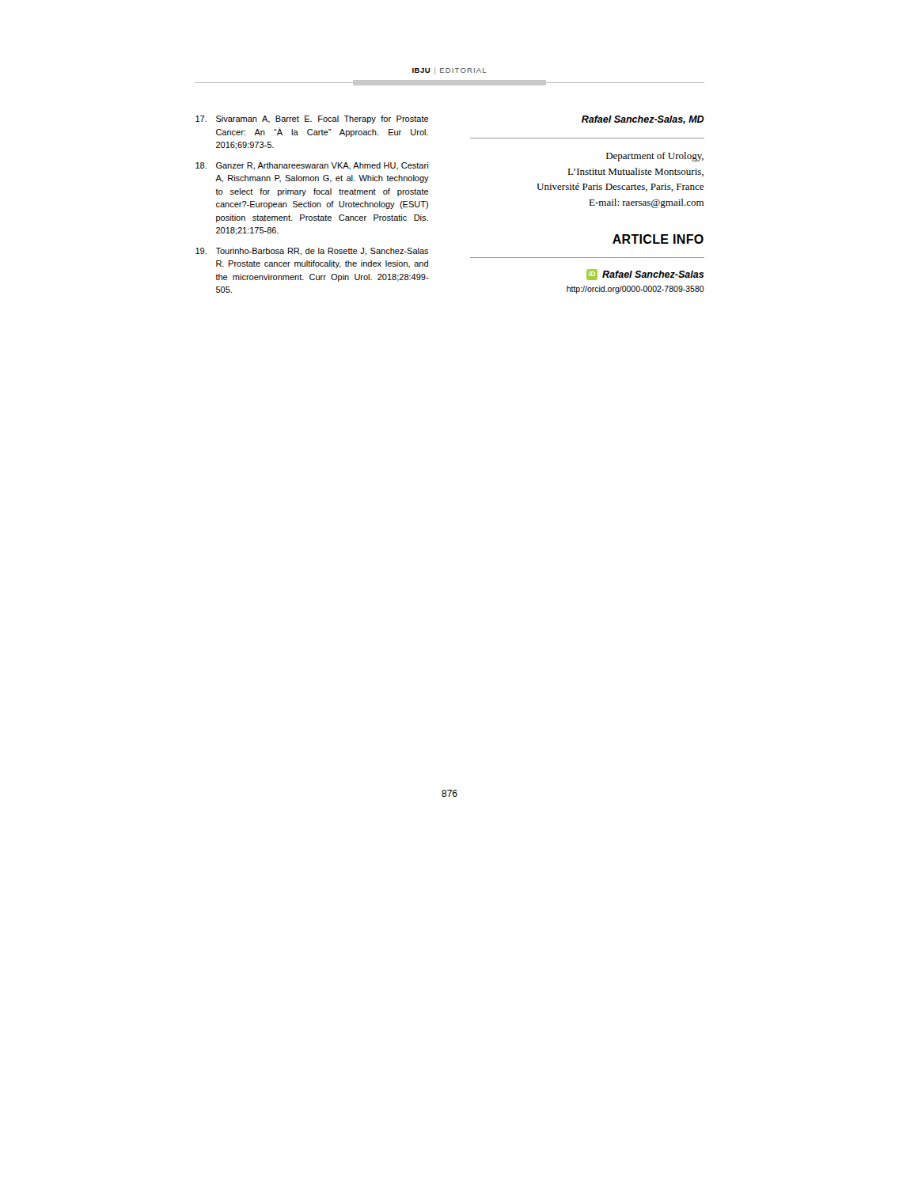IBJU|EDITORIAL
Sivaraman A, Barret E. Focal Therapy for Prostate Cancer: An “À la Carte” Approach. Eur Urol. 2016;69:973-5.
Ganzer R, Arthanareeswaran VKA, Ahmed HU, Cestari A, Rischmann P, Salomon G, et al. Which technology to select for primary focal treatment of prostate cancer?-European Section of Urotechnology (ESUT) position statement. Prostate Cancer Prostatic Dis. 2018;21:175-86.
Tourinho-Barbosa RR, de la Rosette J, Sanchez-Salas R. Prostate cancer multifocality, the index lesion, and the microenvironment. Curr Opin Urol. 2018;28:499-505.
Rafael Sanchez-Salas, MD
Department of Urology,
L’Institut Mutualiste Montsouris,
Université Paris Descartes, Paris, France
E-mail: raersas@gmail.com
ARTICLE INFO
iD Rafael Sanchez-Salas
http://orcid.org/0000-0002-7809-3580
876